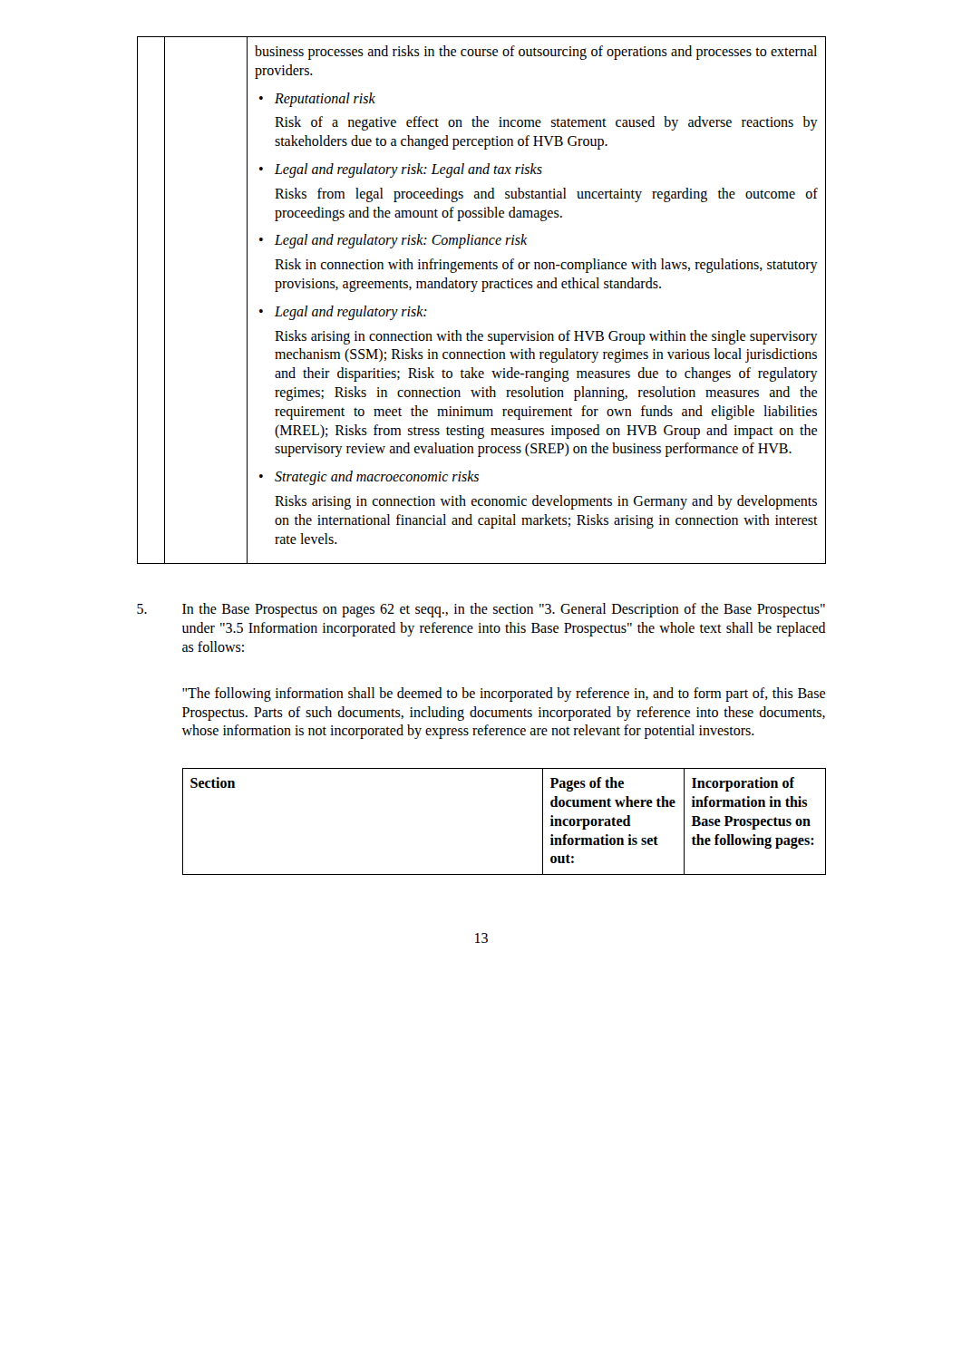| | | business processes and risks in the course of outsourcing of operations and processes to external providers. Reputational risk Risk of a negative effect on the income statement caused by adverse reactions by stakeholders due to a changed perception of HVB Group. Legal and regulatory risk: Legal and tax risks Risks from legal proceedings and substantial uncertainty regarding the outcome of proceedings and the amount of possible damages. Legal and regulatory risk: Compliance risk Risk in connection with infringements of or non-compliance with laws, regulations, statutory provisions, agreements, mandatory practices and ethical standards. Legal and regulatory risk: Risks arising in connection with the supervision of HVB Group within the single supervisory mechanism (SSM); Risks in connection with regulatory regimes in various local jurisdictions and their disparities; Risk to take wide-ranging measures due to changes of regulatory regimes; Risks in connection with resolution planning, resolution measures and the requirement to meet the minimum requirement for own funds and eligible liabilities (MREL); Risks from stress testing measures imposed on HVB Group and impact on the supervisory review and evaluation process (SREP) on the business performance of HVB. Strategic and macroeconomic risks Risks arising in connection with economic developments in Germany and by developments on the international financial and capital markets; Risks arising in connection with interest rate levels. |
5.
In the Base Prospectus on pages 62 et seqq., in the section "3. General Description of the Base Prospectus" under "3.5 Information incorporated by reference into this Base Prospectus" the whole text shall be replaced as follows:
"The following information shall be deemed to be incorporated by reference in, and to form part of, this Base Prospectus. Parts of such documents, including documents incorporated by reference into these documents, whose information is not incorporated by express reference are not relevant for potential investors.
| Section | Pages of the document where the incorporated information is set out: | Incorporation of information in this Base Prospectus on the following pages: |
| --- | --- | --- |
13